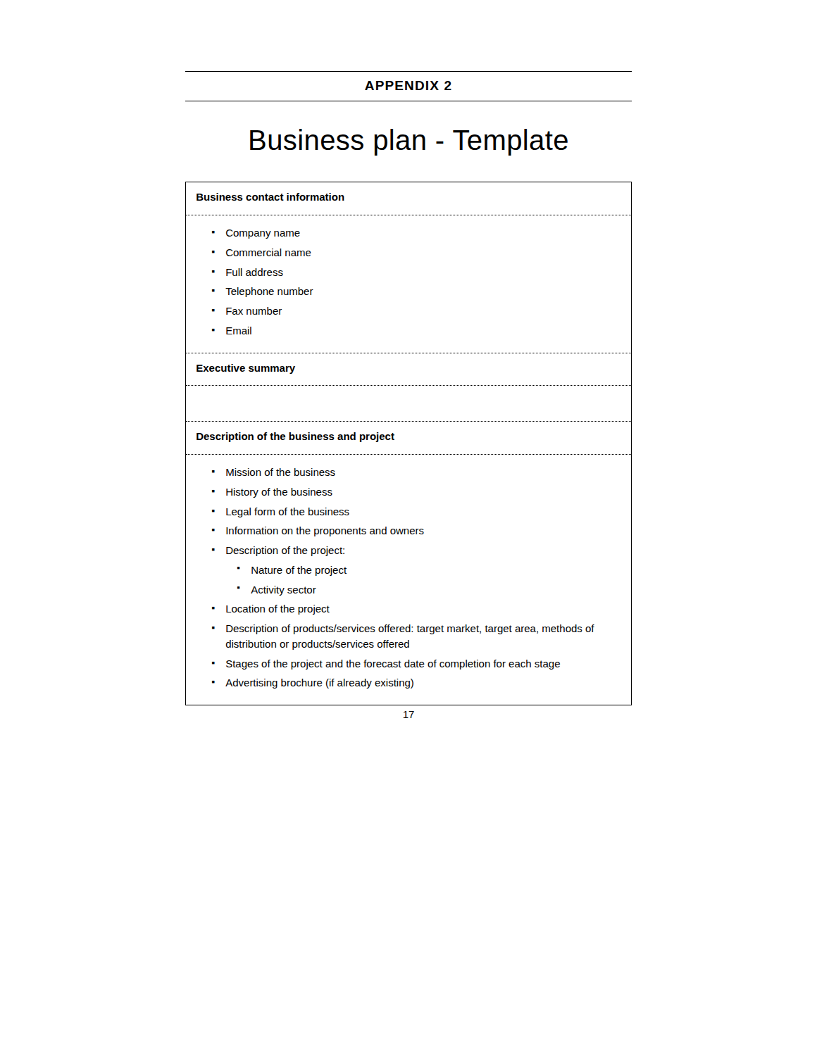APPENDIX 2
Business plan - Template
| Business contact information |
| Company name Commercial name Full address Telephone number Fax number Email |
| Executive summary |
| Description of the business and project |
| Mission of the business History of the business Legal form of the business Information on the proponents and owners Description of the project: Nature of the project Activity sector Location of the project Description of products/services offered: target market, target area, methods of distribution or products/services offered Stages of the project and the forecast date of completion for each stage Advertising brochure (if already existing) |
17